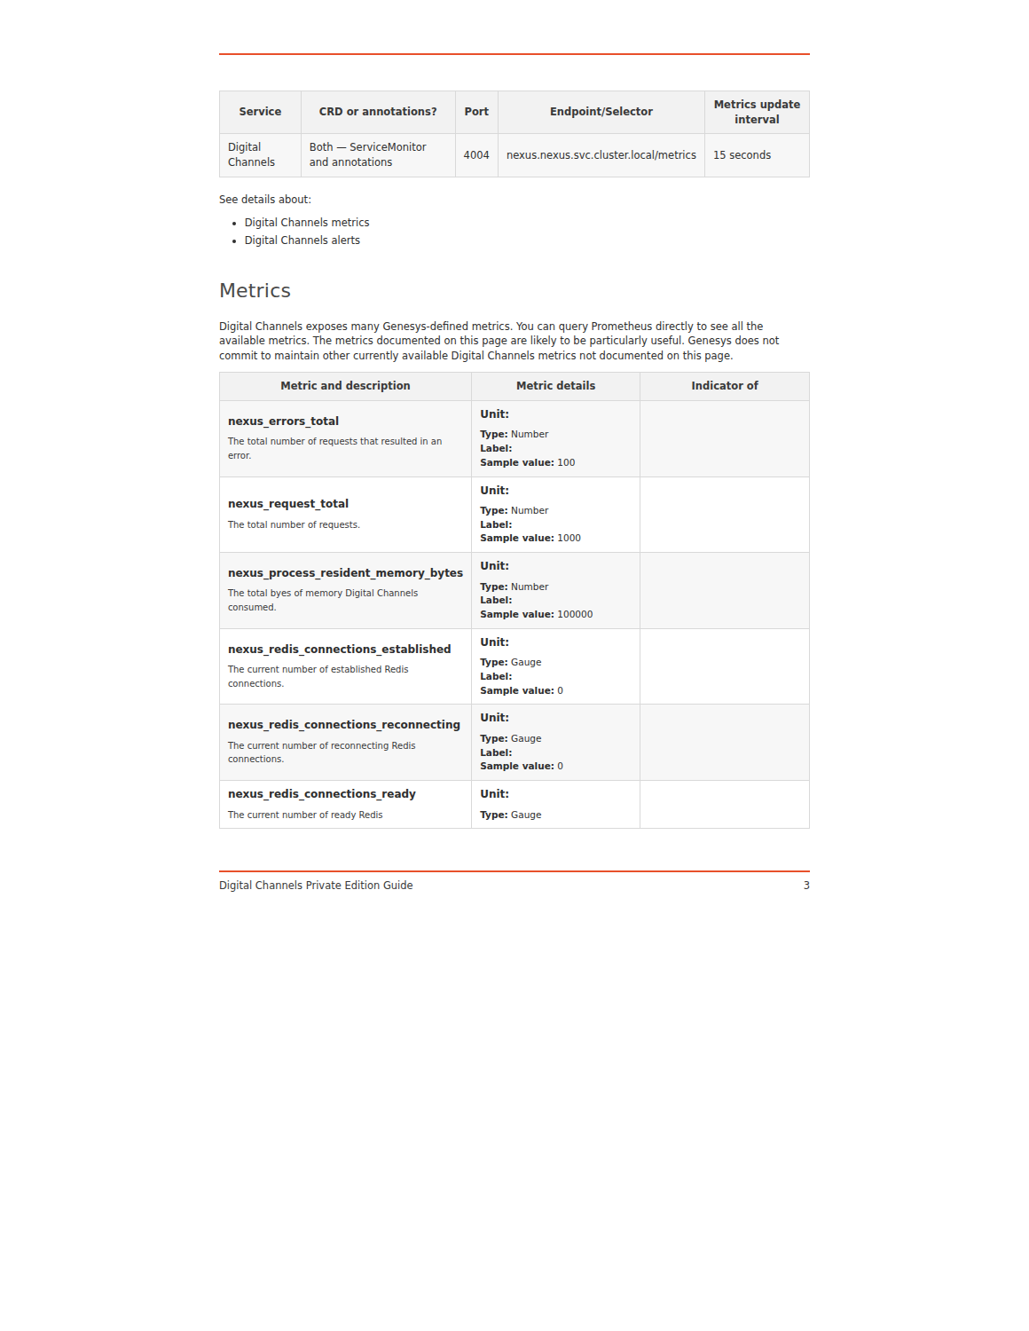| Service | CRD or annotations? | Port | Endpoint/Selector | Metrics update interval |
| --- | --- | --- | --- | --- |
| Digital Channels | Both — ServiceMonitor and annotations | 4004 | nexus.nexus.svc.cluster.local/metrics | 15 seconds |
See details about:
Digital Channels metrics
Digital Channels alerts
Metrics
Digital Channels exposes many Genesys-defined metrics. You can query Prometheus directly to see all the available metrics. The metrics documented on this page are likely to be particularly useful. Genesys does not commit to maintain other currently available Digital Channels metrics not documented on this page.
| Metric and description | Metric details | Indicator of |
| --- | --- | --- |
| nexus_errors_total The total number of requests that resulted in an error. | Unit: Type: Number Label: Sample value: 100 | |
| nexus_request_total The total number of requests. | Unit: Type: Number Label: Sample value: 1000 | |
| nexus_process_resident_memory_bytes The total byes of memory Digital Channels consumed. | Unit: Type: Number Label: Sample value: 100000 | |
| nexus_redis_connections_established The current number of established Redis connections. | Unit: Type: Gauge Label: Sample value: 0 | |
| nexus_redis_connections_reconnecting The current number of reconnecting Redis connections. | Unit: Type: Gauge Label: Sample value: 0 | |
| nexus_redis_connections_ready The current number of ready Redis | Unit: Type: Gauge | |
Digital Channels Private Edition Guide 3